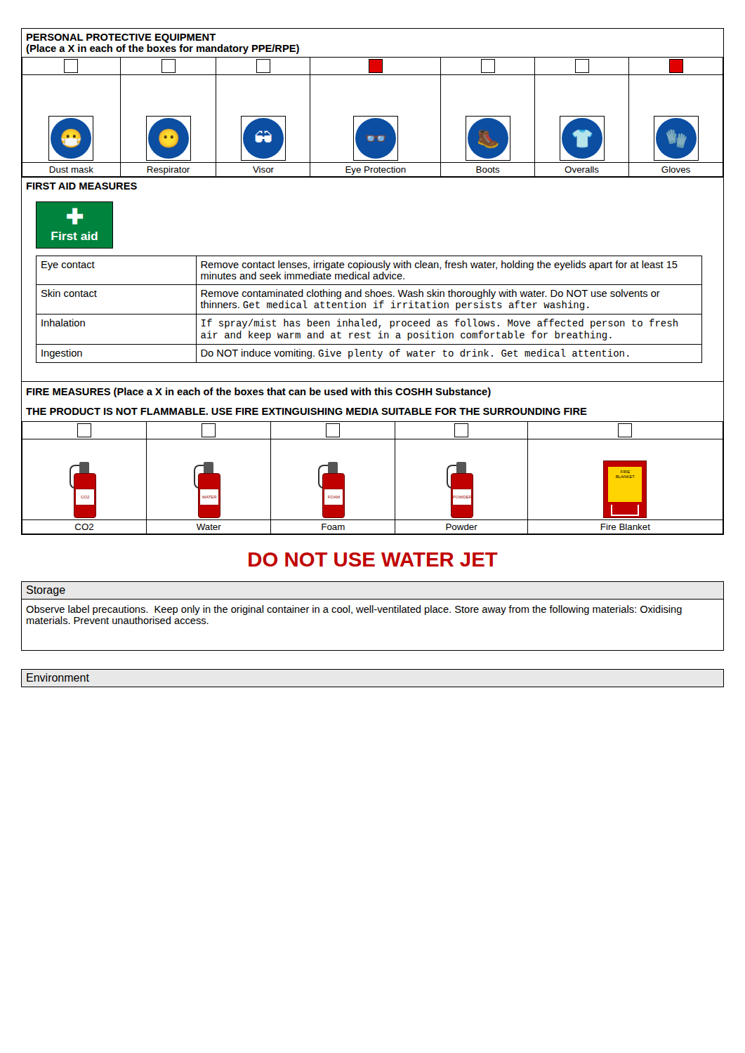| PERSONAL PROTECTIVE EQUIPMENT (Place a X in each of the boxes for mandatory PPE/RPE) / 😷 / 😶 / 🕶 / 👓 / 🥾 / 👕 / 🧤 / / Dust mask / Respirator / Visor / Eye Protection / Boots / Overalls / Gloves / |
| FIRST AID MEASURES ✚ First aid / Eye contact / Remove contact lenses, irrigate copiously with clean, fresh water, holding the eyelids apart for at least 15 minutes and seek immediate medical advice. / / Skin contact / Remove contaminated clothing and shoes. Wash skin thoroughly with water. Do NOT use solvents or thinners. Get medical attention if irritation persists after washing. / / Inhalation / If spray/mist has been inhaled, proceed as follows. Move affected person to fresh air and keep warm and at rest in a position comfortable for breathing. / / Ingestion / Do NOT induce vomiting. Give plenty of water to drink. Get medical attention. / |
| FIRE MEASURES (Place a X in each of the boxes that can be used with this COSHH Substance) THE PRODUCT IS NOT FLAMMABLE. USE FIRE EXTINGUISHING MEDIA SUITABLE FOR THE SURROUNDING FIRE / CO2 / WATER / FOAM / POWDER / FIRE BLANKET / / CO2 / Water / Foam / Powder / Fire Blanket / |
DO NOT USE WATER JET
Storage
Observe label precautions. Keep only in the original container in a cool, well-ventilated place. Store away from the following materials: Oxidising materials. Prevent unauthorised access.
Environment